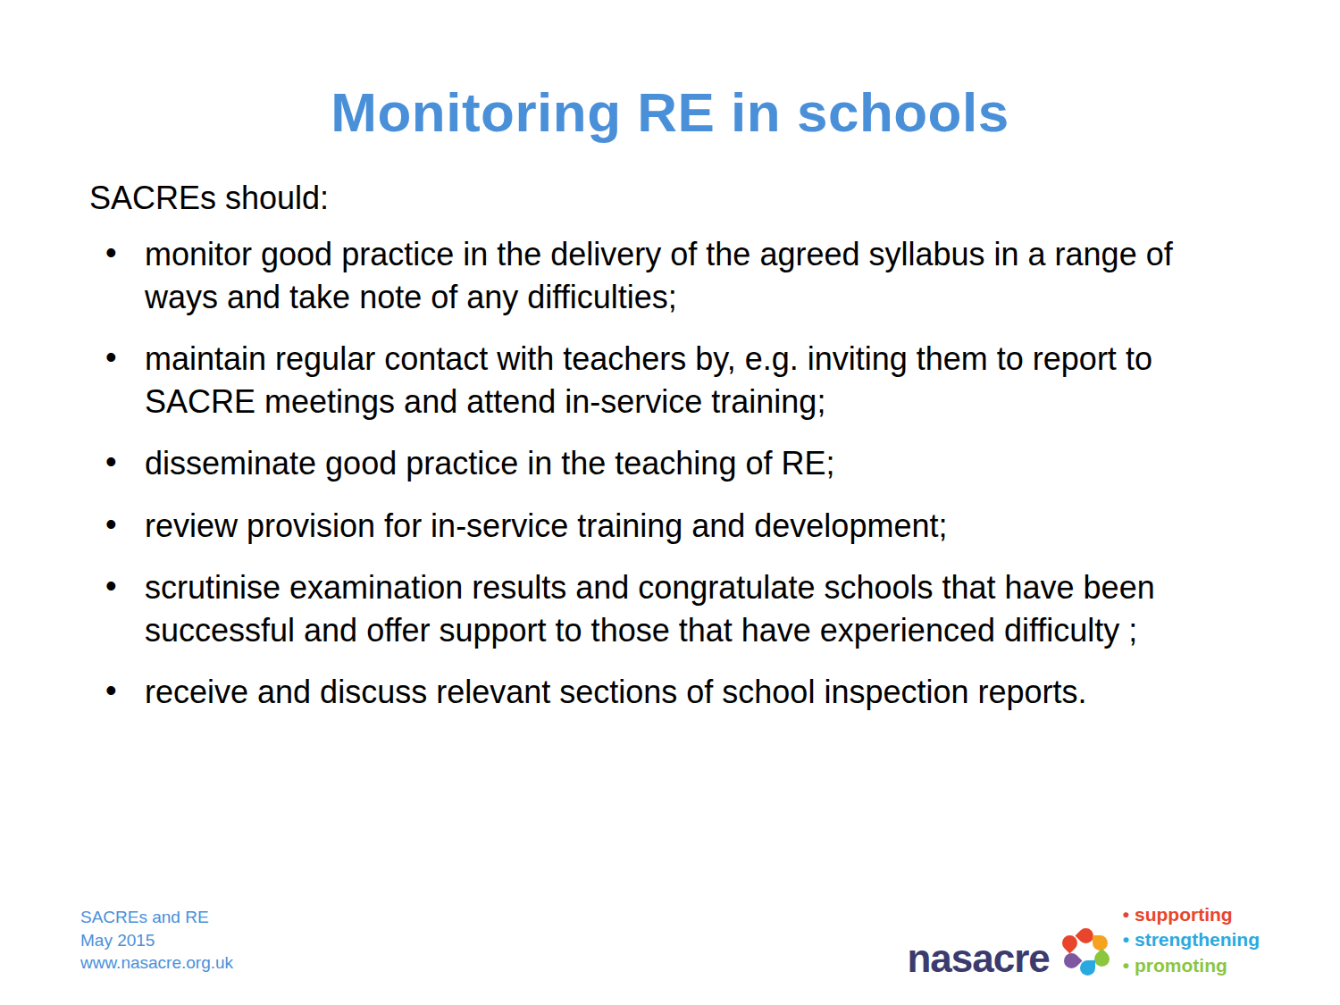Monitoring RE in schools
SACREs should:
monitor good practice in the delivery of the agreed syllabus in a range of ways and take note of any difficulties;
maintain regular contact with teachers by, e.g. inviting them to report to SACRE meetings and attend in-service training;
disseminate good practice in the teaching of RE;
review provision for in-service training and development;
scrutinise examination results and congratulate schools that have been successful and offer support to those that have experienced difficulty ;
receive and discuss relevant sections of school inspection reports.
SACREs and RE
May 2015
www.nasacre.org.uk
nasacre
• supporting
• strengthening
• promoting